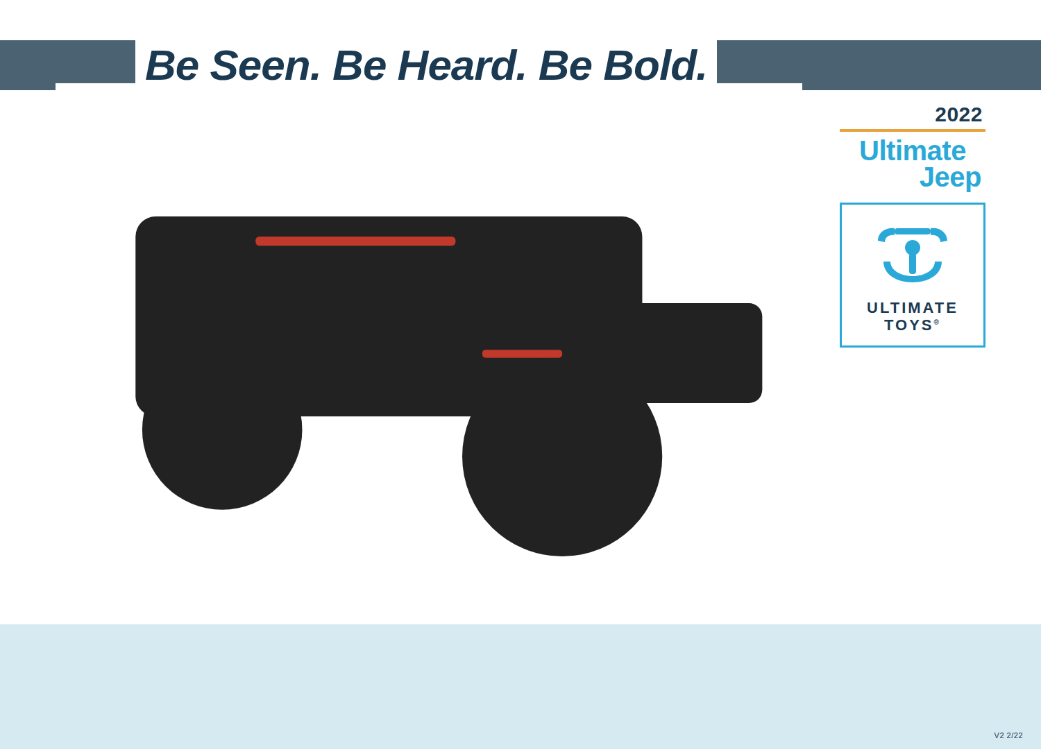Be Seen. Be Heard. Be Bold.
2022
Ultimate Jeep
ULTIMATE
TOYS®
V2 2/22